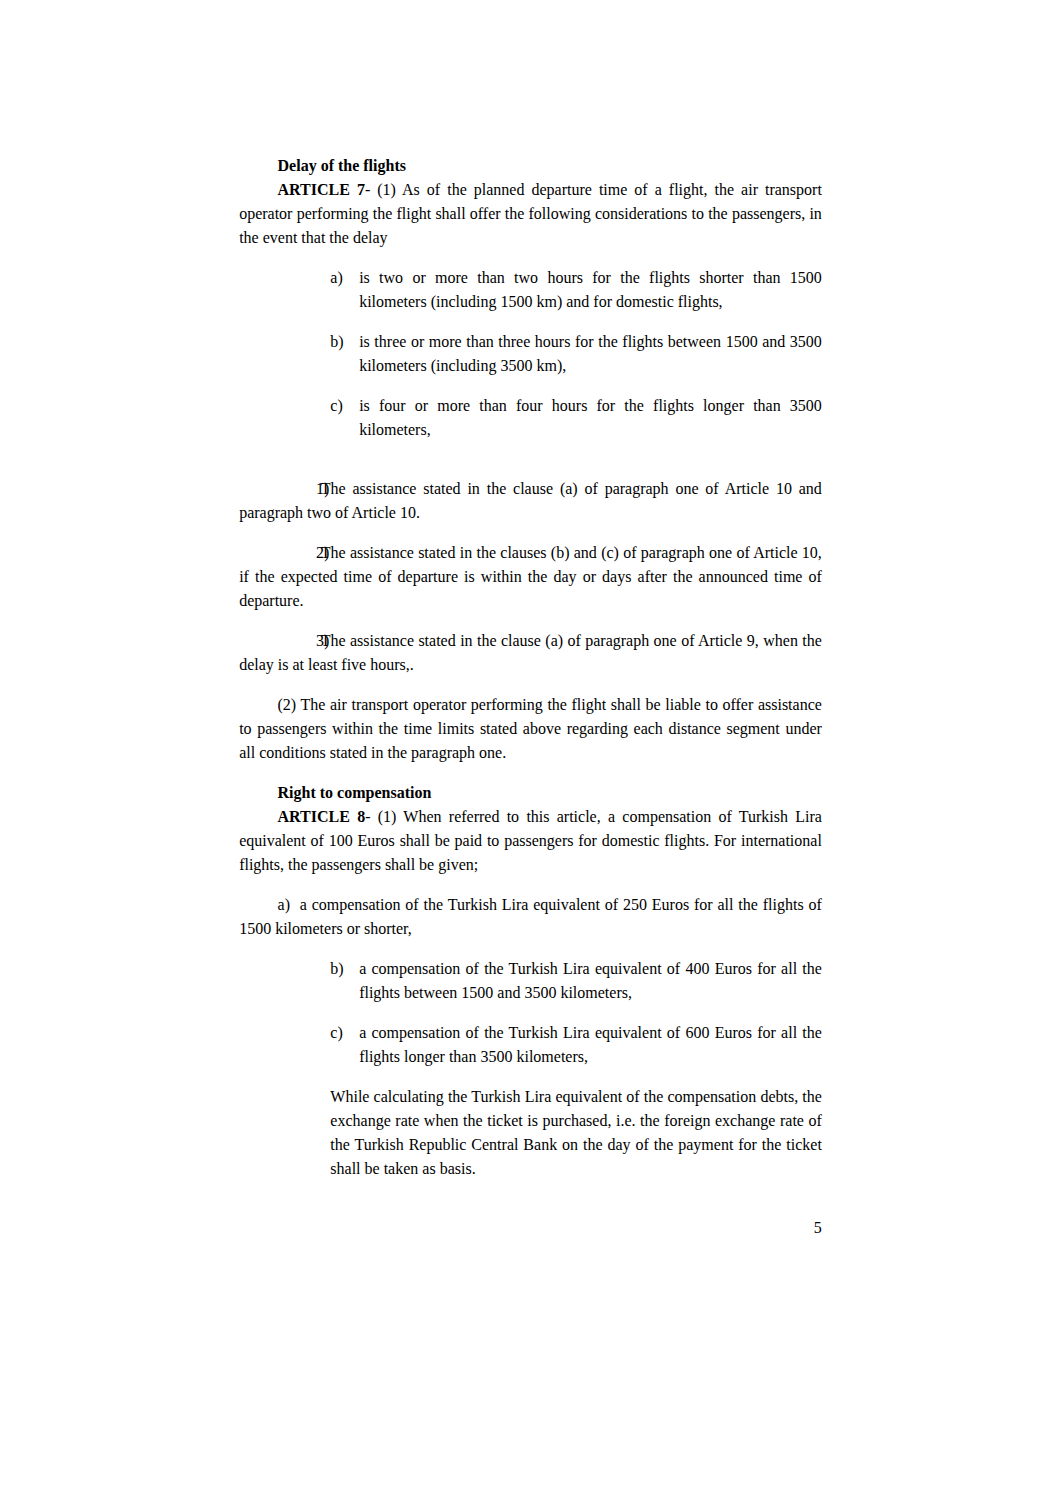Delay of the flights
ARTICLE 7- (1) As of the planned departure time of a flight, the air transport operator performing the flight shall offer the following considerations to the passengers, in the event that the delay
a) is two or more than two hours for the flights shorter than 1500 kilometers (including 1500 km) and for domestic flights,
b) is three or more than three hours for the flights between 1500 and 3500 kilometers (including 3500 km),
c) is four or more than four hours for the flights longer than 3500 kilometers,
1) The assistance stated in the clause (a) of paragraph one of Article 10 and paragraph two of Article 10.
2) The assistance stated in the clauses (b) and (c) of paragraph one of Article 10, if the expected time of departure is within the day or days after the announced time of departure.
3) The assistance stated in the clause (a) of paragraph one of Article 9, when the delay is at least five hours,.
(2) The air transport operator performing the flight shall be liable to offer assistance to passengers within the time limits stated above regarding each distance segment under all conditions stated in the paragraph one.
Right to compensation
ARTICLE 8- (1) When referred to this article, a compensation of Turkish Lira equivalent of 100 Euros shall be paid to passengers for domestic flights. For international flights, the passengers shall be given;
a) a compensation of the Turkish Lira equivalent of 250 Euros for all the flights of 1500 kilometers or shorter,
b) a compensation of the Turkish Lira equivalent of 400 Euros for all the flights between 1500 and 3500 kilometers,
c) a compensation of the Turkish Lira equivalent of 600 Euros for all the flights longer than 3500 kilometers,
While calculating the Turkish Lira equivalent of the compensation debts, the exchange rate when the ticket is purchased, i.e. the foreign exchange rate of the Turkish Republic Central Bank on the day of the payment for the ticket shall be taken as basis.
5